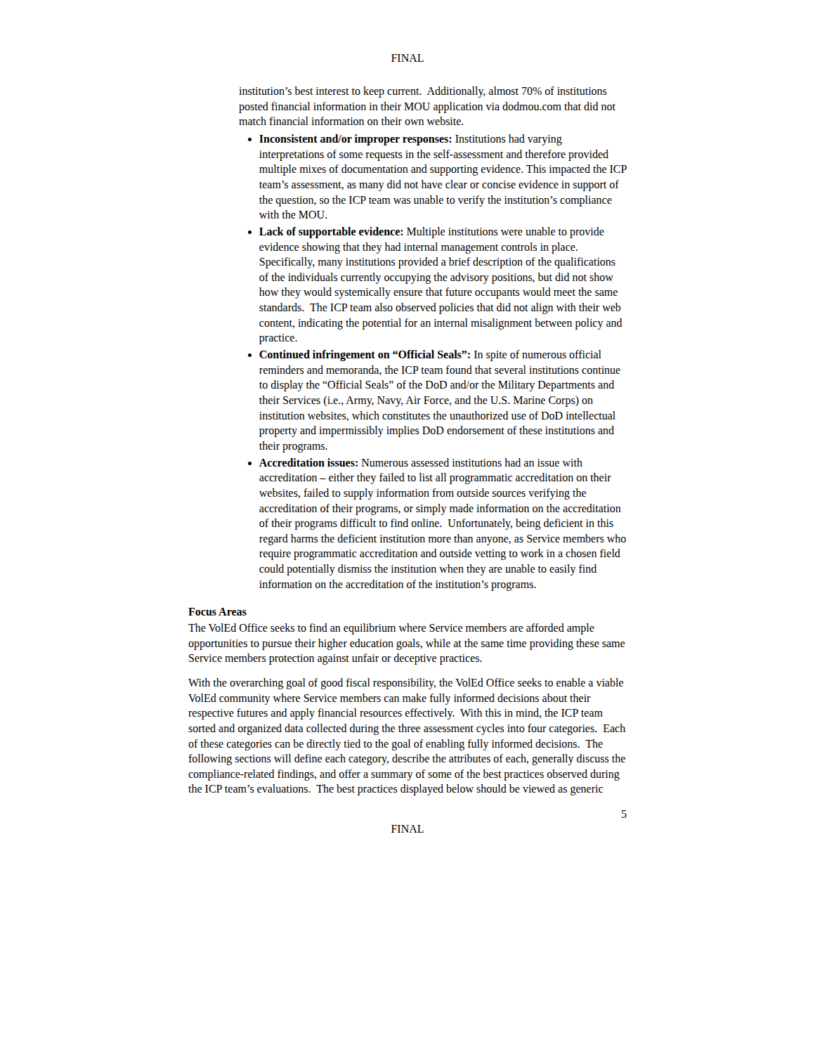FINAL
institution’s best interest to keep current. Additionally, almost 70% of institutions posted financial information in their MOU application via dodmou.com that did not match financial information on their own website.
Inconsistent and/or improper responses: Institutions had varying interpretations of some requests in the self-assessment and therefore provided multiple mixes of documentation and supporting evidence. This impacted the ICP team’s assessment, as many did not have clear or concise evidence in support of the question, so the ICP team was unable to verify the institution’s compliance with the MOU.
Lack of supportable evidence: Multiple institutions were unable to provide evidence showing that they had internal management controls in place. Specifically, many institutions provided a brief description of the qualifications of the individuals currently occupying the advisory positions, but did not show how they would systemically ensure that future occupants would meet the same standards. The ICP team also observed policies that did not align with their web content, indicating the potential for an internal misalignment between policy and practice.
Continued infringement on “Official Seals”: In spite of numerous official reminders and memoranda, the ICP team found that several institutions continue to display the “Official Seals” of the DoD and/or the Military Departments and their Services (i.e., Army, Navy, Air Force, and the U.S. Marine Corps) on institution websites, which constitutes the unauthorized use of DoD intellectual property and impermissibly implies DoD endorsement of these institutions and their programs.
Accreditation issues: Numerous assessed institutions had an issue with accreditation – either they failed to list all programmatic accreditation on their websites, failed to supply information from outside sources verifying the accreditation of their programs, or simply made information on the accreditation of their programs difficult to find online. Unfortunately, being deficient in this regard harms the deficient institution more than anyone, as Service members who require programmatic accreditation and outside vetting to work in a chosen field could potentially dismiss the institution when they are unable to easily find information on the accreditation of the institution’s programs.
Focus Areas
The VolEd Office seeks to find an equilibrium where Service members are afforded ample opportunities to pursue their higher education goals, while at the same time providing these same Service members protection against unfair or deceptive practices.
With the overarching goal of good fiscal responsibility, the VolEd Office seeks to enable a viable VolEd community where Service members can make fully informed decisions about their respective futures and apply financial resources effectively. With this in mind, the ICP team sorted and organized data collected during the three assessment cycles into four categories. Each of these categories can be directly tied to the goal of enabling fully informed decisions. The following sections will define each category, describe the attributes of each, generally discuss the compliance-related findings, and offer a summary of some of the best practices observed during the ICP team’s evaluations. The best practices displayed below should be viewed as generic
5
FINAL